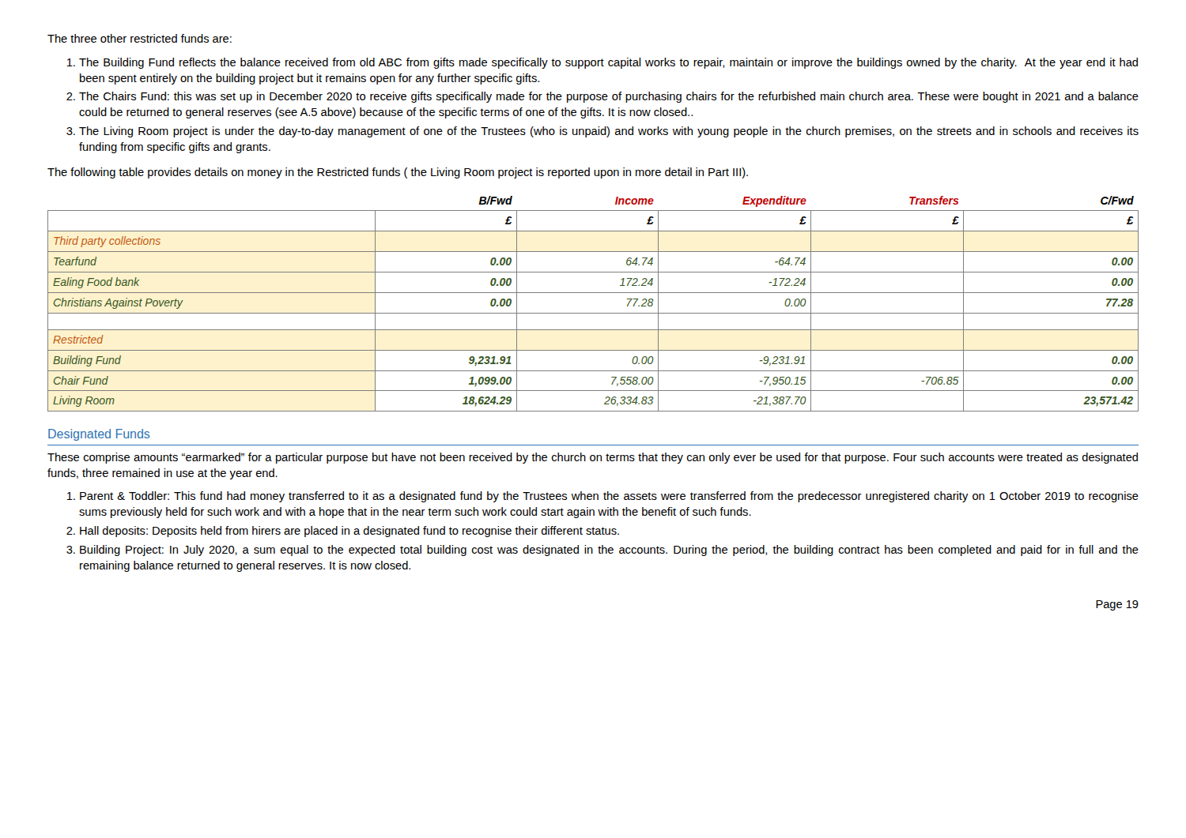The three other restricted funds are:
The Building Fund reflects the balance received from old ABC from gifts made specifically to support capital works to repair, maintain or improve the buildings owned by the charity. At the year end it had been spent entirely on the building project but it remains open for any further specific gifts.
The Chairs Fund: this was set up in December 2020 to receive gifts specifically made for the purpose of purchasing chairs for the refurbished main church area. These were bought in 2021 and a balance could be returned to general reserves (see A.5 above) because of the specific terms of one of the gifts. It is now closed..
The Living Room project is under the day-to-day management of one of the Trustees (who is unpaid) and works with young people in the church premises, on the streets and in schools and receives its funding from specific gifts and grants.
The following table provides details on money in the Restricted funds ( the Living Room project is reported upon in more detail in Part III).
| | B/Fwd | Income | Expenditure | Transfers | C/Fwd |
| | £ | £ | £ | £ | £ |
| Third party collections | | | | | |
| Tearfund | 0.00 | 64.74 | -64.74 | | 0.00 |
| Ealing Food bank | 0.00 | 172.24 | -172.24 | | 0.00 |
| Christians Against Poverty | 0.00 | 77.28 | 0.00 | | 77.28 |
| Restricted | | | | | |
| Building Fund | 9,231.91 | 0.00 | -9,231.91 | | 0.00 |
| Chair Fund | 1,099.00 | 7,558.00 | -7,950.15 | -706.85 | 0.00 |
| Living Room | 18,624.29 | 26,334.83 | -21,387.70 | | 23,571.42 |
Designated Funds
These comprise amounts “earmarked” for a particular purpose but have not been received by the church on terms that they can only ever be used for that purpose. Four such accounts were treated as designated funds, three remained in use at the year end.
Parent & Toddler: This fund had money transferred to it as a designated fund by the Trustees when the assets were transferred from the predecessor unregistered charity on 1 October 2019 to recognise sums previously held for such work and with a hope that in the near term such work could start again with the benefit of such funds.
Hall deposits: Deposits held from hirers are placed in a designated fund to recognise their different status.
Building Project: In July 2020, a sum equal to the expected total building cost was designated in the accounts. During the period, the building contract has been completed and paid for in full and the remaining balance returned to general reserves. It is now closed.
Page 19